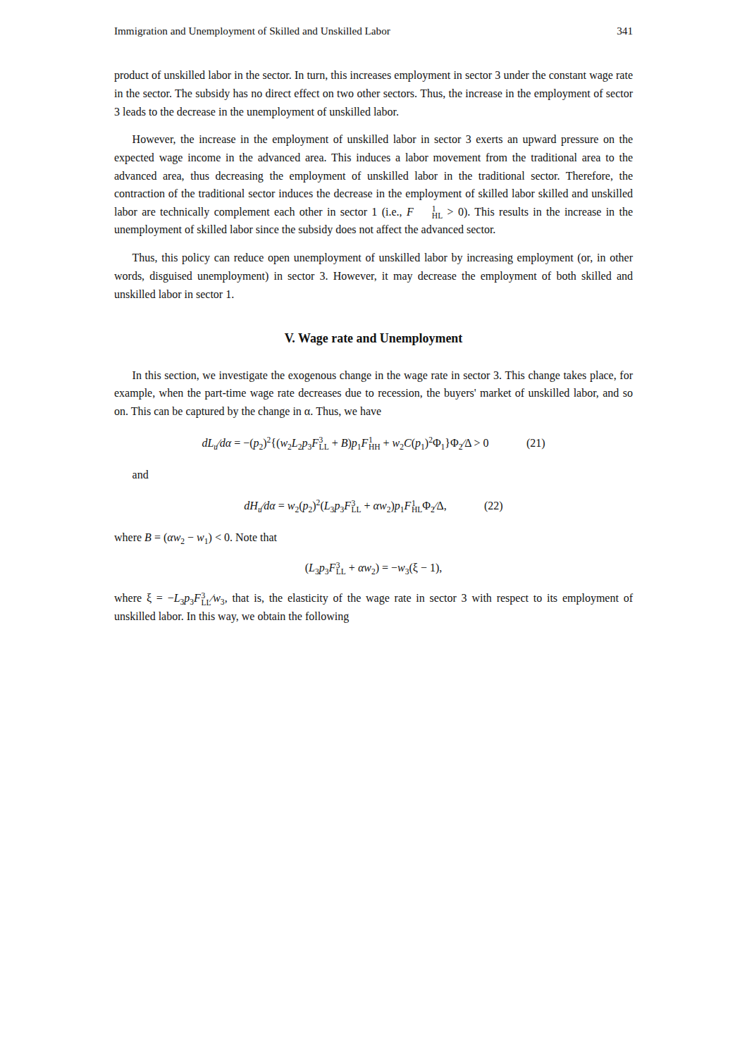Immigration and Unemployment of Skilled and Unskilled Labor 341
product of unskilled labor in the sector. In turn, this increases employment in sector 3 under the constant wage rate in the sector. The subsidy has no direct effect on two other sectors. Thus, the increase in the employment of sector 3 leads to the decrease in the unemployment of unskilled labor.
However, the increase in the employment of unskilled labor in sector 3 exerts an upward pressure on the expected wage income in the advanced area. This induces a labor movement from the traditional area to the advanced area, thus decreasing the employment of unskilled labor in the traditional sector. Therefore, the contraction of the traditional sector induces the decrease in the employment of skilled labor skilled and unskilled labor are technically complement each other in sector 1 (i.e., F1HL > 0). This results in the increase in the unemployment of skilled labor since the subsidy does not affect the advanced sector.
Thus, this policy can reduce open unemployment of unskilled labor by increasing employment (or, in other words, disguised unemployment) in sector 3. However, it may decrease the employment of both skilled and unskilled labor in sector 1.
V. Wage rate and Unemployment
In this section, we investigate the exogenous change in the wage rate in sector 3. This change takes place, for example, when the part-time wage rate decreases due to recession, the buyers' market of unskilled labor, and so on. This can be captured by the change in α. Thus, we have
dLu∕dα = −(p2)2{(w2L2p3F3LL + B)p1F1HH + w2C(p1)2Φ1}Φ2∕Δ > 0 (21)
and
dHu∕dα = w2(p2)2(L3p3F3LL + αw2)p1F1HLΦ2∕Δ, (22)
where B = (αw2 − w1) < 0. Note that
(L3p3F3LL + αw2) = −w3(ξ − 1),
where ξ = −L3p3F3LL∕w3, that is, the elasticity of the wage rate in sector 3 with respect to its employment of unskilled labor. In this way, we obtain the following